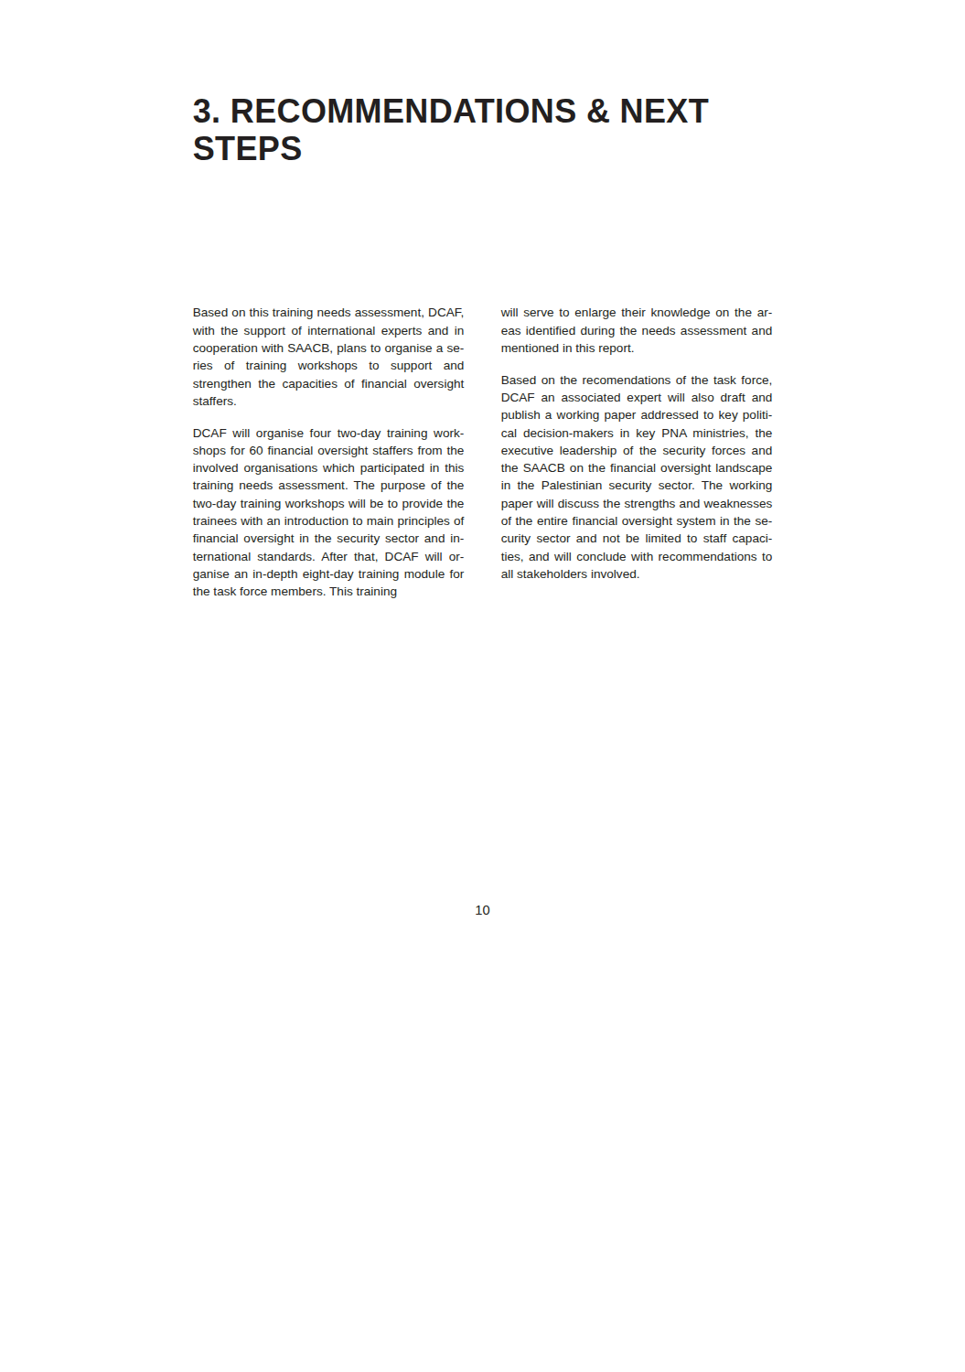3. RECOMMENDATIONS & NEXT STEPS
Based on this training needs assessment, DCAF, with the support of international experts and in cooperation with SAACB, plans to organise a series of training workshops to support and strengthen the capacities of financial oversight staffers.
DCAF will organise four two-day training workshops for 60 financial oversight staffers from the involved organisations which participated in this training needs assessment. The purpose of the two-day training workshops will be to provide the trainees with an introduction to main principles of financial oversight in the security sector and international standards. After that, DCAF will organise an in-depth eight-day training module for the task force members. This training
will serve to enlarge their knowledge on the areas identified during the needs assessment and mentioned in this report.
Based on the recomendations of the task force, DCAF an associated expert will also draft and publish a working paper addressed to key political decision-makers in key PNA ministries, the executive leadership of the security forces and the SAACB on the financial oversight landscape in the Palestinian security sector. The working paper will discuss the strengths and weaknesses of the entire financial oversight system in the security sector and not be limited to staff capacities, and will conclude with recommendations to all stakeholders involved.
10